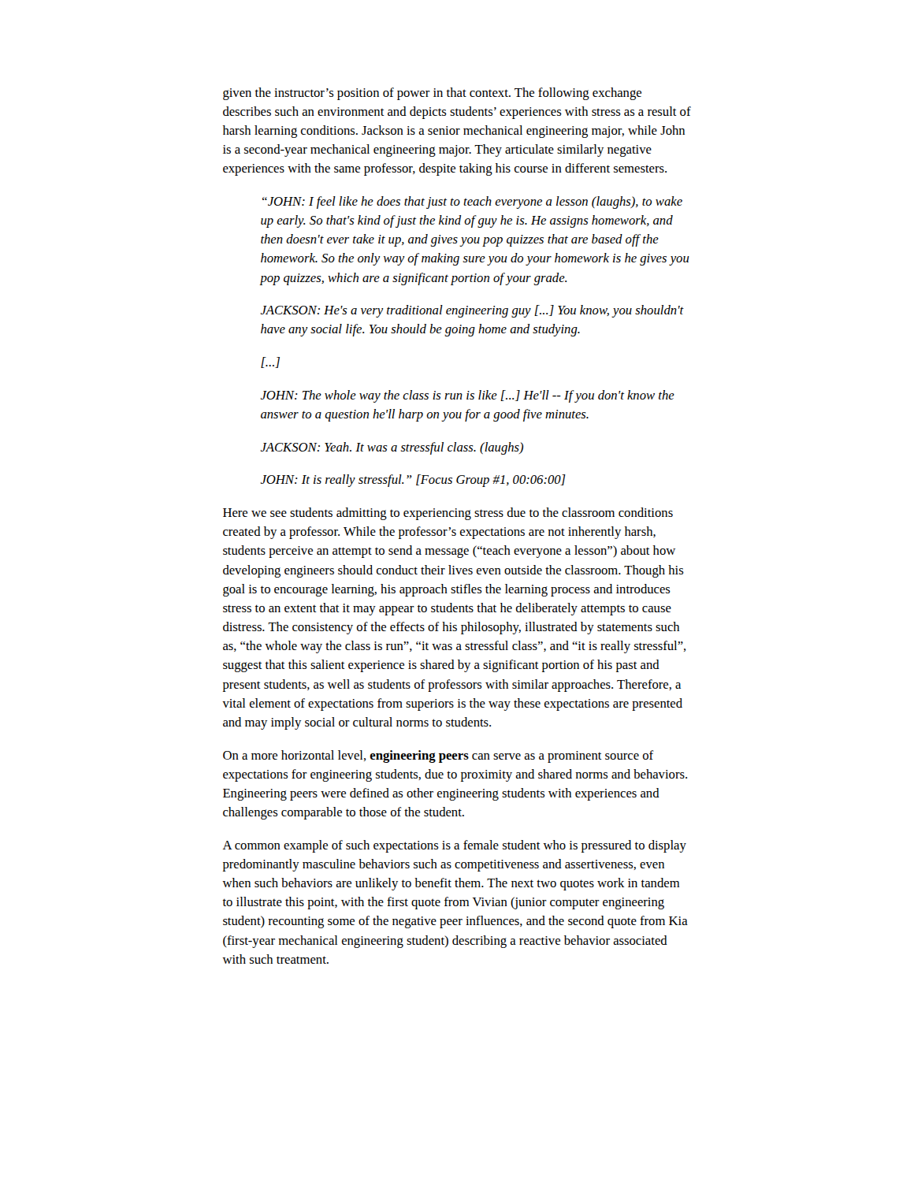given the instructor’s position of power in that context. The following exchange describes such an environment and depicts students’ experiences with stress as a result of harsh learning conditions. Jackson is a senior mechanical engineering major, while John is a second-year mechanical engineering major. They articulate similarly negative experiences with the same professor, despite taking his course in different semesters.
“JOHN: I feel like he does that just to teach everyone a lesson (laughs), to wake up early. So that's kind of just the kind of guy he is. He assigns homework, and then doesn't ever take it up, and gives you pop quizzes that are based off the homework. So the only way of making sure you do your homework is he gives you pop quizzes, which are a significant portion of your grade.
JACKSON: He's a very traditional engineering guy [...] You know, you shouldn't have any social life. You should be going home and studying.
[...]
JOHN: The whole way the class is run is like [...] He'll -- If you don't know the answer to a question he'll harp on you for a good five minutes.
JACKSON: Yeah. It was a stressful class. (laughs)
JOHN: It is really stressful.” [Focus Group #1, 00:06:00]
Here we see students admitting to experiencing stress due to the classroom conditions created by a professor. While the professor’s expectations are not inherently harsh, students perceive an attempt to send a message (“teach everyone a lesson”) about how developing engineers should conduct their lives even outside the classroom. Though his goal is to encourage learning, his approach stifles the learning process and introduces stress to an extent that it may appear to students that he deliberately attempts to cause distress. The consistency of the effects of his philosophy, illustrated by statements such as, “the whole way the class is run”, “it was a stressful class”, and “it is really stressful”, suggest that this salient experience is shared by a significant portion of his past and present students, as well as students of professors with similar approaches. Therefore, a vital element of expectations from superiors is the way these expectations are presented and may imply social or cultural norms to students.
On a more horizontal level, engineering peers can serve as a prominent source of expectations for engineering students, due to proximity and shared norms and behaviors. Engineering peers were defined as other engineering students with experiences and challenges comparable to those of the student.
A common example of such expectations is a female student who is pressured to display predominantly masculine behaviors such as competitiveness and assertiveness, even when such behaviors are unlikely to benefit them. The next two quotes work in tandem to illustrate this point, with the first quote from Vivian (junior computer engineering student) recounting some of the negative peer influences, and the second quote from Kia (first-year mechanical engineering student) describing a reactive behavior associated with such treatment.